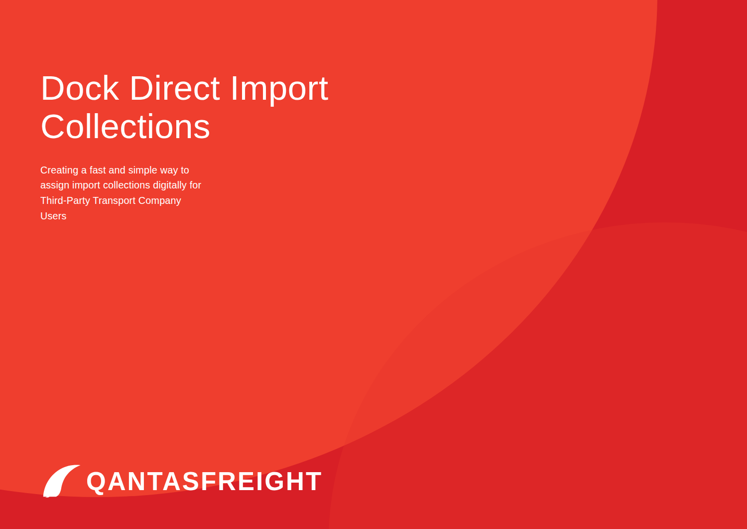Dock Direct Import Collections
Creating a fast and simple way to assign import collections digitally for Third-Party Transport Company Users
Qantas kangaroo logo QANTASFREIGHT